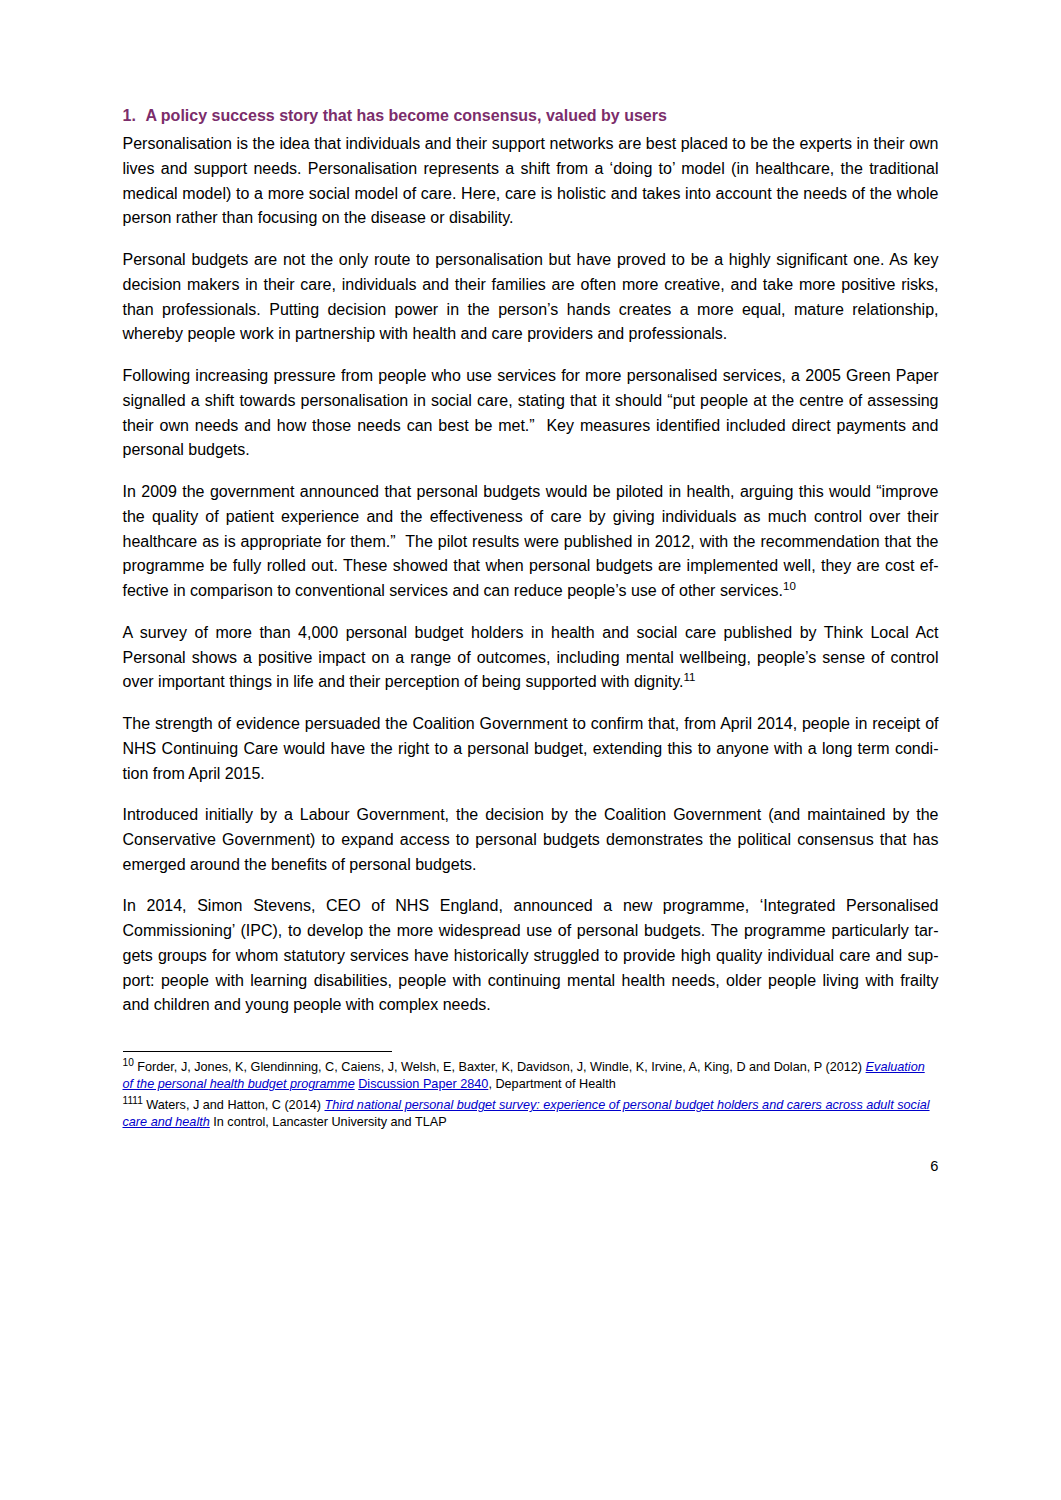1. A policy success story that has become consensus, valued by users
Personalisation is the idea that individuals and their support networks are best placed to be the experts in their own lives and support needs. Personalisation represents a shift from a ‘doing to’ model (in healthcare, the traditional medical model) to a more social model of care. Here, care is holistic and takes into account the needs of the whole person rather than focusing on the disease or disability.
Personal budgets are not the only route to personalisation but have proved to be a highly significant one. As key decision makers in their care, individuals and their families are often more creative, and take more positive risks, than professionals. Putting decision power in the person’s hands creates a more equal, mature relationship, whereby people work in partnership with health and care providers and professionals.
Following increasing pressure from people who use services for more personalised services, a 2005 Green Paper signalled a shift towards personalisation in social care, stating that it should “put people at the centre of assessing their own needs and how those needs can best be met.” Key measures identified included direct payments and personal budgets.
In 2009 the government announced that personal budgets would be piloted in health, arguing this would “improve the quality of patient experience and the effectiveness of care by giving individuals as much control over their healthcare as is appropriate for them.” The pilot results were published in 2012, with the recommendation that the programme be fully rolled out. These showed that when personal budgets are implemented well, they are cost effective in comparison to conventional services and can reduce people’s use of other services.10
A survey of more than 4,000 personal budget holders in health and social care published by Think Local Act Personal shows a positive impact on a range of outcomes, including mental wellbeing, people’s sense of control over important things in life and their perception of being supported with dignity.11
The strength of evidence persuaded the Coalition Government to confirm that, from April 2014, people in receipt of NHS Continuing Care would have the right to a personal budget, extending this to anyone with a long term condition from April 2015.
Introduced initially by a Labour Government, the decision by the Coalition Government (and maintained by the Conservative Government) to expand access to personal budgets demonstrates the political consensus that has emerged around the benefits of personal budgets.
In 2014, Simon Stevens, CEO of NHS England, announced a new programme, ‘Integrated Personalised Commissioning’ (IPC), to develop the more widespread use of personal budgets. The programme particularly targets groups for whom statutory services have historically struggled to provide high quality individual care and support: people with learning disabilities, people with continuing mental health needs, older people living with frailty and children and young people with complex needs.
10 Forder, J, Jones, K, Glendinning, C, Caiens, J, Welsh, E, Baxter, K, Davidson, J, Windle, K, Irvine, A, King, D and Dolan, P (2012) Evaluation of the personal health budget programme Discussion Paper 2840, Department of Health
1111 Waters, J and Hatton, C (2014) Third national personal budget survey: experience of personal budget holders and carers across adult social care and health In control, Lancaster University and TLAP
6